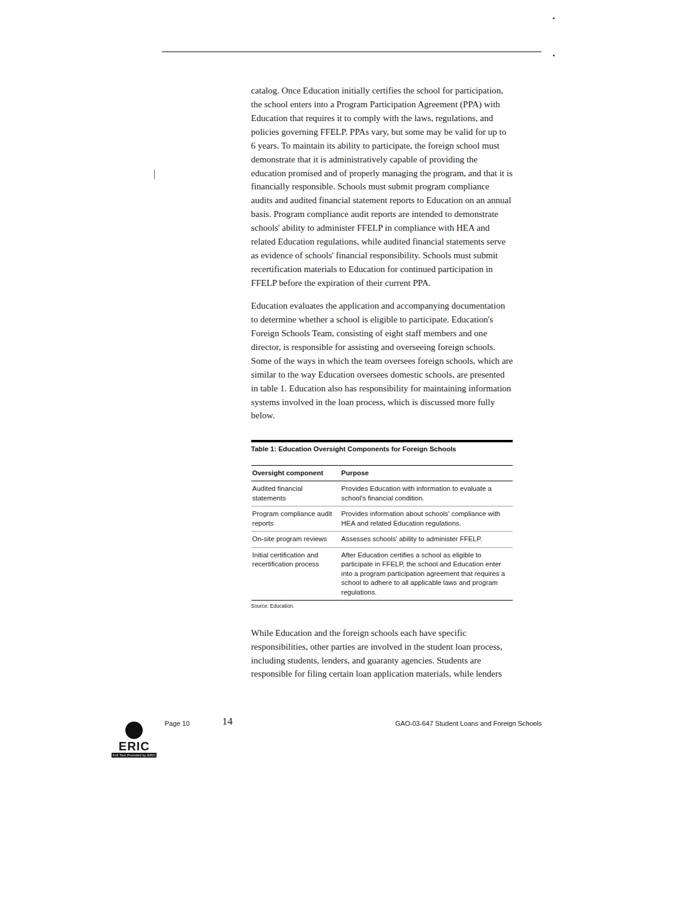catalog. Once Education initially certifies the school for participation, the school enters into a Program Participation Agreement (PPA) with Education that requires it to comply with the laws, regulations, and policies governing FFELP. PPAs vary, but some may be valid for up to 6 years. To maintain its ability to participate, the foreign school must demonstrate that it is administratively capable of providing the education promised and of properly managing the program, and that it is financially responsible. Schools must submit program compliance audits and audited financial statement reports to Education on an annual basis. Program compliance audit reports are intended to demonstrate schools' ability to administer FFELP in compliance with HEA and related Education regulations, while audited financial statements serve as evidence of schools' financial responsibility. Schools must submit recertification materials to Education for continued participation in FFELP before the expiration of their current PPA.
Education evaluates the application and accompanying documentation to determine whether a school is eligible to participate. Education's Foreign Schools Team, consisting of eight staff members and one director, is responsible for assisting and overseeing foreign schools. Some of the ways in which the team oversees foreign schools, which are similar to the way Education oversees domestic schools, are presented in table 1. Education also has responsibility for maintaining information systems involved in the loan process, which is discussed more fully below.
Table 1: Education Oversight Components for Foreign Schools
| Oversight component | Purpose |
| --- | --- |
| Audited financial statements | Provides Education with information to evaluate a school's financial condition. |
| Program compliance audit reports | Provides information about schools' compliance with HEA and related Education regulations. |
| On-site program reviews | Assesses schools' ability to administer FFELP. |
| Initial certification and recertification process | After Education certifies a school as eligible to participate in FFELP, the school and Education enter into a program participation agreement that requires a school to adhere to all applicable laws and program regulations. |
Source: Education.
While Education and the foreign schools each have specific responsibilities, other parties are involved in the student loan process, including students, lenders, and guaranty agencies. Students are responsible for filing certain loan application materials, while lenders
‘’ ‘’ • • •
Page 10 14 GAO-03-647 Student Loans and Foreign Schools
ERIC
Full Text Provided by ERIC